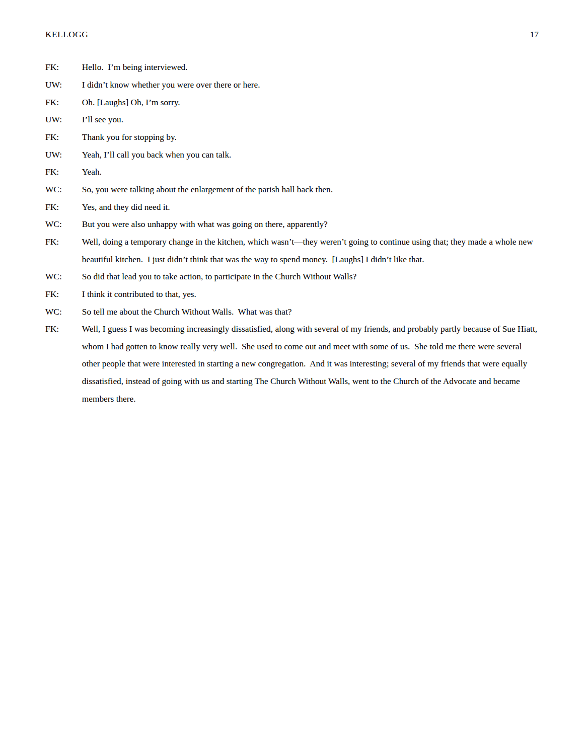KELLOGG 17
FK:
Hello. I’m being interviewed.
UW:
I didn’t know whether you were over there or here.
FK:
Oh. [Laughs] Oh, I’m sorry.
UW:
I’ll see you.
FK:
Thank you for stopping by.
UW:
Yeah, I’ll call you back when you can talk.
FK:
Yeah.
WC:
So, you were talking about the enlargement of the parish hall back then.
FK:
Yes, and they did need it.
WC:
But you were also unhappy with what was going on there, apparently?
FK:
Well, doing a temporary change in the kitchen, which wasn’t—they weren’t going to continue using that; they made a whole new beautiful kitchen. I just didn’t think that was the way to spend money. [Laughs] I didn’t like that.
WC:
So did that lead you to take action, to participate in the Church Without Walls?
FK:
I think it contributed to that, yes.
WC:
So tell me about the Church Without Walls. What was that?
FK:
Well, I guess I was becoming increasingly dissatisfied, along with several of my friends, and probably partly because of Sue Hiatt, whom I had gotten to know really very well. She used to come out and meet with some of us. She told me there were several other people that were interested in starting a new congregation. And it was interesting; several of my friends that were equally dissatisfied, instead of going with us and starting The Church Without Walls, went to the Church of the Advocate and became members there.